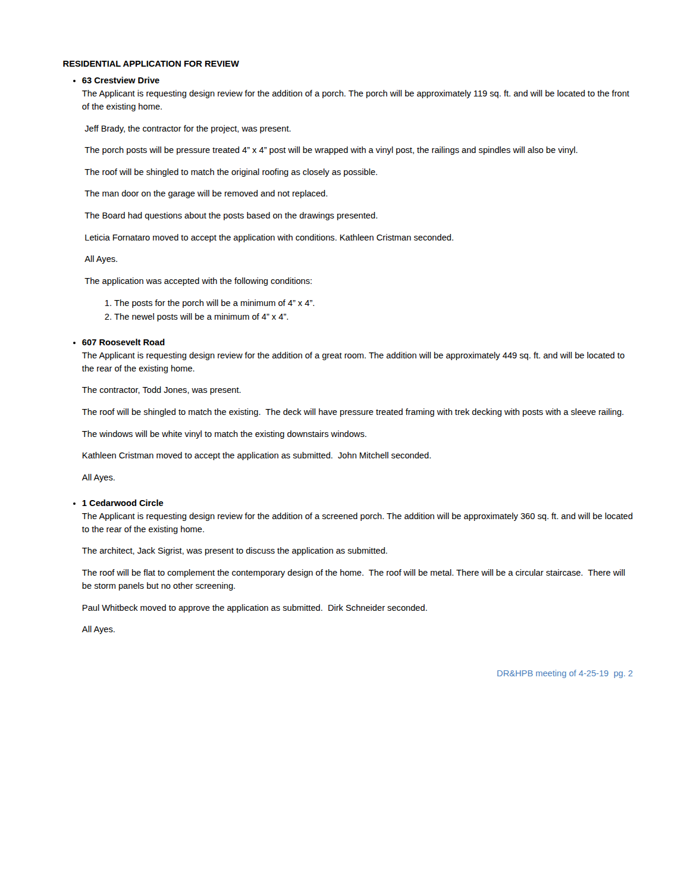RESIDENTIAL APPLICATION FOR REVIEW
63 Crestview Drive
The Applicant is requesting design review for the addition of a porch. The porch will be approximately 119 sq. ft. and will be located to the front of the existing home.
Jeff Brady, the contractor for the project, was present.
The porch posts will be pressure treated 4” x 4” post will be wrapped with a vinyl post, the railings and spindles will also be vinyl.
The roof will be shingled to match the original roofing as closely as possible.
The man door on the garage will be removed and not replaced.
The Board had questions about the posts based on the drawings presented.
Leticia Fornataro moved to accept the application with conditions. Kathleen Cristman seconded.
All Ayes.
The application was accepted with the following conditions:
The posts for the porch will be a minimum of 4” x 4”.
The newel posts will be a minimum of 4” x 4”.
607 Roosevelt Road
The Applicant is requesting design review for the addition of a great room. The addition will be approximately 449 sq. ft. and will be located to the rear of the existing home.
The contractor, Todd Jones, was present.
The roof will be shingled to match the existing. The deck will have pressure treated framing with trek decking with posts with a sleeve railing.
The windows will be white vinyl to match the existing downstairs windows.
Kathleen Cristman moved to accept the application as submitted. John Mitchell seconded.
All Ayes.
1 Cedarwood Circle
The Applicant is requesting design review for the addition of a screened porch. The addition will be approximately 360 sq. ft. and will be located to the rear of the existing home.
The architect, Jack Sigrist, was present to discuss the application as submitted.
The roof will be flat to complement the contemporary design of the home. The roof will be metal. There will be a circular staircase. There will be storm panels but no other screening.
Paul Whitbeck moved to approve the application as submitted. Dirk Schneider seconded.
All Ayes.
DR&HPB meeting of 4-25-19 pg. 2